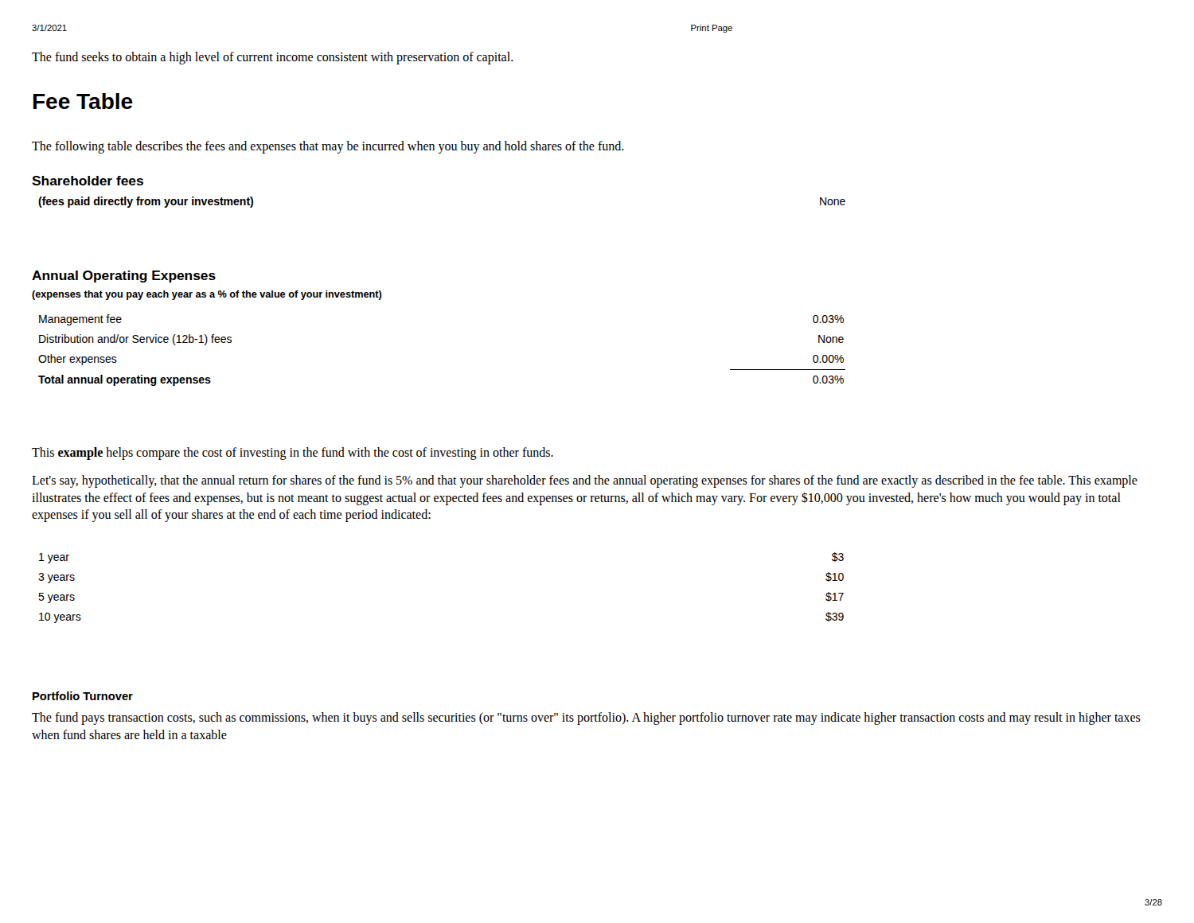3/1/2021 Print Page
The fund seeks to obtain a high level of current income consistent with preservation of capital.
Fee Table
The following table describes the fees and expenses that may be incurred when you buy and hold shares of the fund.
Shareholder fees
(fees paid directly from your investment) None
Annual Operating Expenses
(expenses that you pay each year as a % of the value of your investment)
| Management fee | 0.03% |
| Distribution and/or Service (12b-1) fees | None |
| Other expenses | 0.00% |
| Total annual operating expenses | 0.03% |
This example helps compare the cost of investing in the fund with the cost of investing in other funds.
Let's say, hypothetically, that the annual return for shares of the fund is 5% and that your shareholder fees and the annual operating expenses for shares of the fund are exactly as described in the fee table. This example illustrates the effect of fees and expenses, but is not meant to suggest actual or expected fees and expenses or returns, all of which may vary. For every $10,000 you invested, here's how much you would pay in total expenses if you sell all of your shares at the end of each time period indicated:
| 1 year | $3 |
| 3 years | $10 |
| 5 years | $17 |
| 10 years | $39 |
Portfolio Turnover
The fund pays transaction costs, such as commissions, when it buys and sells securities (or "turns over" its portfolio). A higher portfolio turnover rate may indicate higher transaction costs and may result in higher taxes when fund shares are held in a taxable
3/28